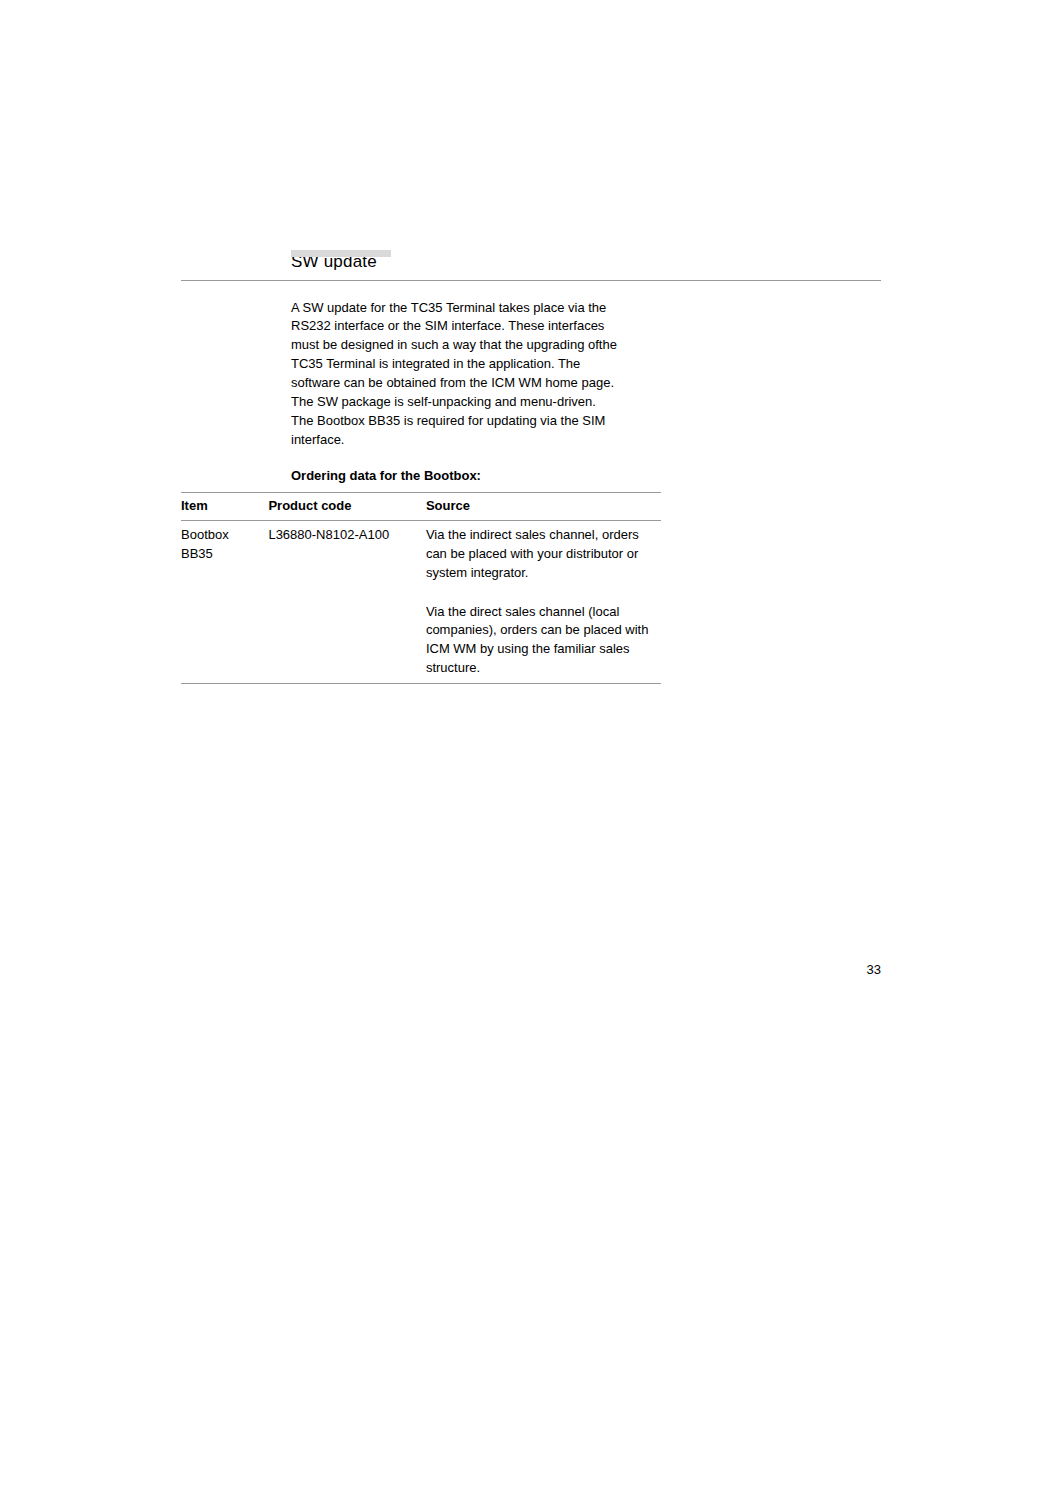SW update
A SW update for the TC35 Terminal takes place via the RS232 interface or the SIM interface. These interfaces must be designed in such a way that the upgrading ofthe TC35 Terminal is integrated in the application. The software can be obtained from the ICM WM home page. The SW package is self-unpacking and menu-driven. The Bootbox BB35 is required for updating via the SIM interface.
Ordering data for the Bootbox:
| Item | Product code | Source |
| --- | --- | --- |
| Bootbox BB35 | L36880-N8102-A100 | Via the indirect sales channel, orders can be placed with your distributor or system integrator. |
| | | Via the direct sales channel (local companies), orders can be placed with ICM WM by using the familiar sales structure. |
33